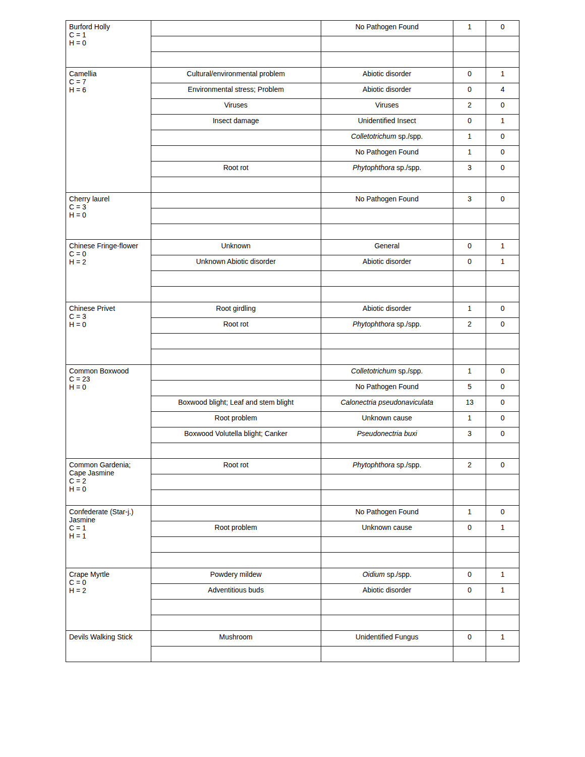| Burford Holly C = 1 H = 0 | | No Pathogen Found | 1 | 0 |
| Camellia C = 7 H = 6 | Cultural/environmental problem | Abiotic disorder | 0 | 1 |
| Environmental stress; Problem | Abiotic disorder | 0 | 4 |
| Viruses | Viruses | 2 | 0 |
| Insect damage | Unidentified Insect | 0 | 1 |
| | Colletotrichum sp./spp. | 1 | 0 |
| | No Pathogen Found | 1 | 0 |
| Root rot | Phytophthora sp./spp. | 3 | 0 |
| Cherry laurel C = 3 H = 0 | | No Pathogen Found | 3 | 0 |
| Chinese Fringe-flower C = 0 H = 2 | Unknown | General | 0 | 1 |
| Unknown Abiotic disorder | Abiotic disorder | 0 | 1 |
| Chinese Privet C = 3 H = 0 | Root girdling | Abiotic disorder | 1 | 0 |
| Root rot | Phytophthora sp./spp. | 2 | 0 |
| Common Boxwood C = 23 H = 0 | | Colletotrichum sp./spp. | 1 | 0 |
| | No Pathogen Found | 5 | 0 |
| Boxwood blight; Leaf and stem blight | Calonectria pseudonaviculata | 13 | 0 |
| Root problem | Unknown cause | 1 | 0 |
| Boxwood Volutella blight; Canker | Pseudonectria buxi | 3 | 0 |
| Common Gardenia; Cape Jasmine C = 2 H = 0 | Root rot | Phytophthora sp./spp. | 2 | 0 |
| Confederate (Star-j.) Jasmine C = 1 H = 1 | | No Pathogen Found | 1 | 0 |
| Root problem | Unknown cause | 0 | 1 |
| Crape Myrtle C = 0 H = 2 | Powdery mildew | Oidium sp./spp. | 0 | 1 |
| Adventitious buds | Abiotic disorder | 0 | 1 |
| Devils Walking Stick | Mushroom | Unidentified Fungus | 0 | 1 |